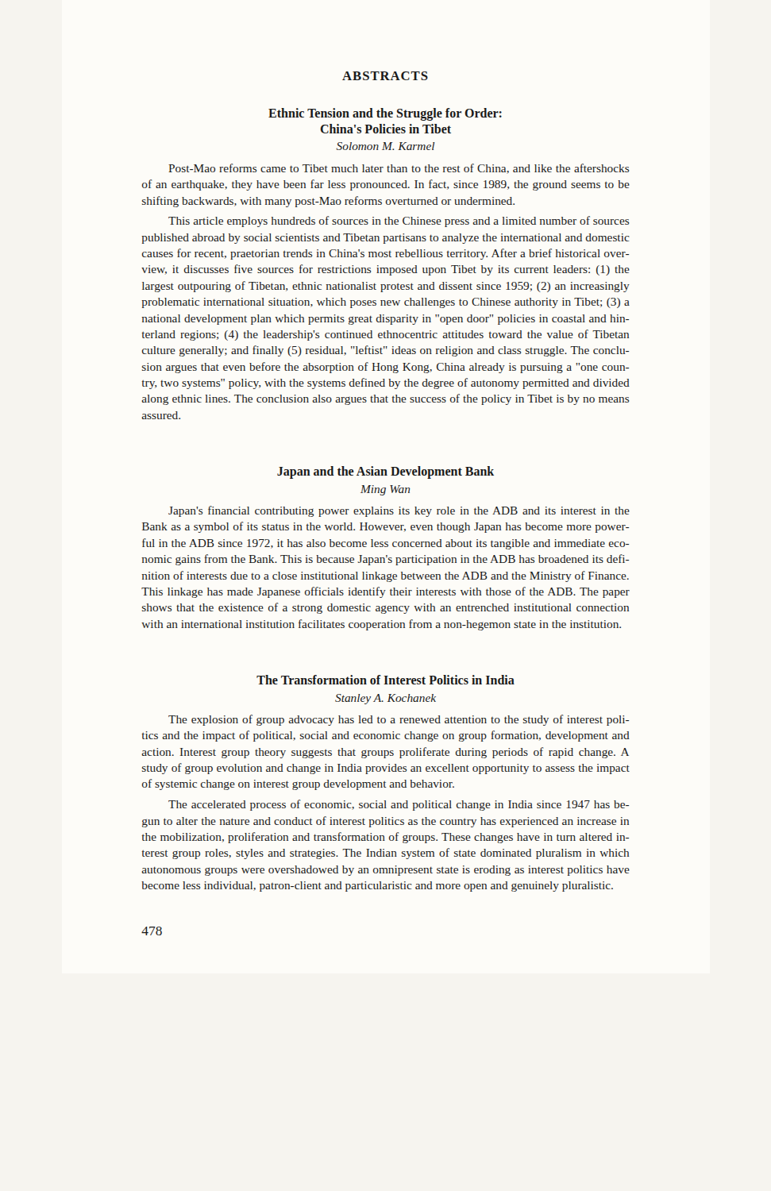Abstracts
Ethnic Tension and the Struggle for Order:
China's Policies in Tibet
Solomon M. Karmel
Post-Mao reforms came to Tibet much later than to the rest of China, and like the aftershocks of an earthquake, they have been far less pronounced. In fact, since 1989, the ground seems to be shifting backwards, with many post-Mao reforms overturned or undermined.
This article employs hundreds of sources in the Chinese press and a limited number of sources published abroad by social scientists and Tibetan partisans to analyze the international and domestic causes for recent, praetorian trends in China's most rebellious territory. After a brief historical overview, it discusses five sources for restrictions imposed upon Tibet by its current leaders: (1) the largest outpouring of Tibetan, ethnic nationalist protest and dissent since 1959; (2) an increasingly problematic international situation, which poses new challenges to Chinese authority in Tibet; (3) a national development plan which permits great disparity in "open door" policies in coastal and hinterland regions; (4) the leadership's continued ethnocentric attitudes toward the value of Tibetan culture generally; and finally (5) residual, "leftist" ideas on religion and class struggle. The conclusion argues that even before the absorption of Hong Kong, China already is pursuing a "one country, two systems" policy, with the systems defined by the degree of autonomy permitted and divided along ethnic lines. The conclusion also argues that the success of the policy in Tibet is by no means assured.
Japan and the Asian Development Bank
Ming Wan
Japan's financial contributing power explains its key role in the ADB and its interest in the Bank as a symbol of its status in the world. However, even though Japan has become more powerful in the ADB since 1972, it has also become less concerned about its tangible and immediate economic gains from the Bank. This is because Japan's participation in the ADB has broadened its definition of interests due to a close institutional linkage between the ADB and the Ministry of Finance. This linkage has made Japanese officials identify their interests with those of the ADB. The paper shows that the existence of a strong domestic agency with an entrenched institutional connection with an international institution facilitates cooperation from a non-hegemon state in the institution.
The Transformation of Interest Politics in India
Stanley A. Kochanek
The explosion of group advocacy has led to a renewed attention to the study of interest politics and the impact of political, social and economic change on group formation, development and action. Interest group theory suggests that groups proliferate during periods of rapid change. A study of group evolution and change in India provides an excellent opportunity to assess the impact of systemic change on interest group development and behavior.
The accelerated process of economic, social and political change in India since 1947 has begun to alter the nature and conduct of interest politics as the country has experienced an increase in the mobilization, proliferation and transformation of groups. These changes have in turn altered interest group roles, styles and strategies. The Indian system of state dominated pluralism in which autonomous groups were overshadowed by an omnipresent state is eroding as interest politics have become less individual, patron-client and particularistic and more open and genuinely pluralistic.
478